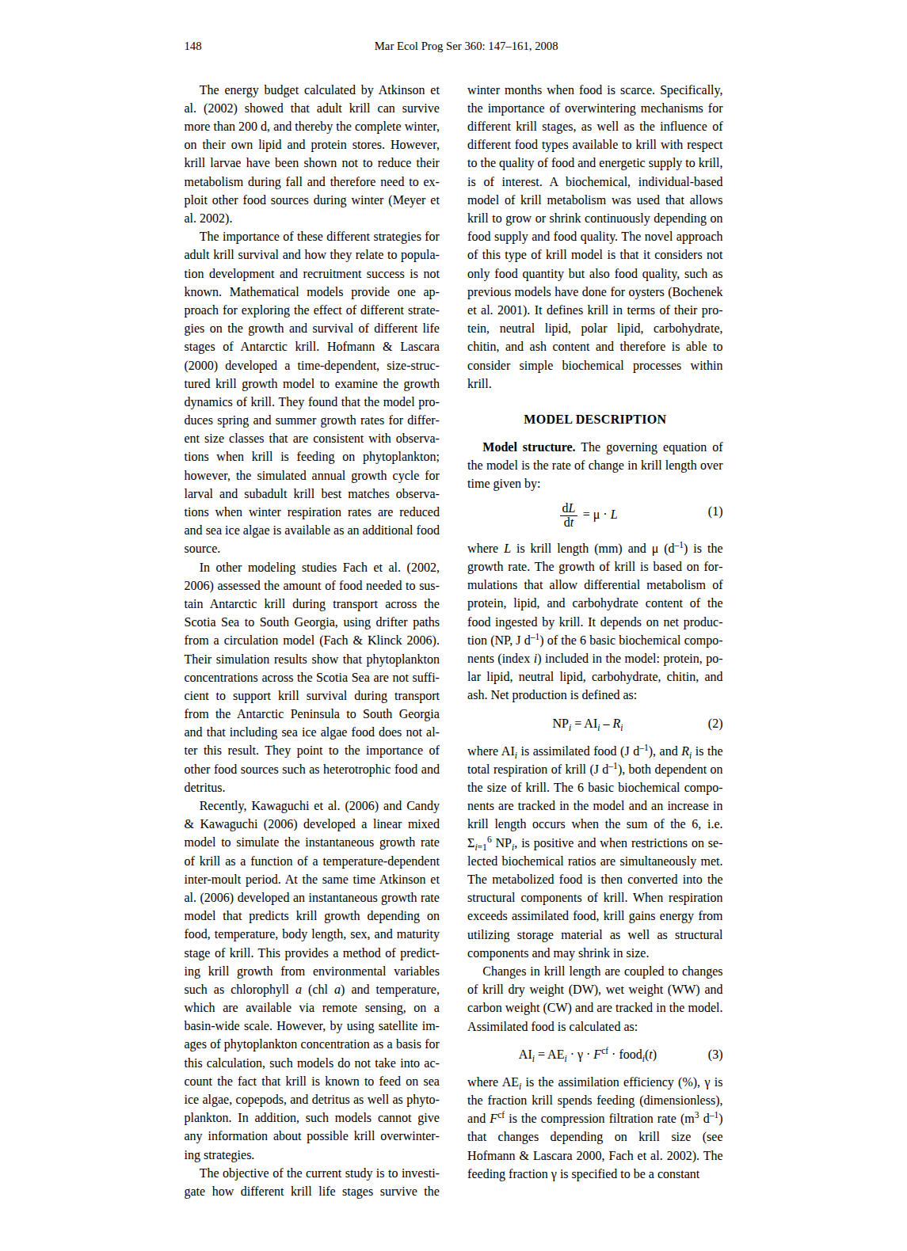148 Mar Ecol Prog Ser 360: 147–161, 2008
The energy budget calculated by Atkinson et al. (2002) showed that adult krill can survive more than 200 d, and thereby the complete winter, on their own lipid and protein stores. However, krill larvae have been shown not to reduce their metabolism during fall and therefore need to exploit other food sources during winter (Meyer et al. 2002).
The importance of these different strategies for adult krill survival and how they relate to population development and recruitment success is not known. Mathematical models provide one approach for exploring the effect of different strategies on the growth and survival of different life stages of Antarctic krill. Hofmann & Lascara (2000) developed a time-dependent, size-structured krill growth model to examine the growth dynamics of krill. They found that the model produces spring and summer growth rates for different size classes that are consistent with observations when krill is feeding on phytoplankton; however, the simulated annual growth cycle for larval and subadult krill best matches observations when winter respiration rates are reduced and sea ice algae is available as an additional food source.
In other modeling studies Fach et al. (2002, 2006) assessed the amount of food needed to sustain Antarctic krill during transport across the Scotia Sea to South Georgia, using drifter paths from a circulation model (Fach & Klinck 2006). Their simulation results show that phytoplankton concentrations across the Scotia Sea are not sufficient to support krill survival during transport from the Antarctic Peninsula to South Georgia and that including sea ice algae food does not alter this result. They point to the importance of other food sources such as heterotrophic food and detritus.
Recently, Kawaguchi et al. (2006) and Candy & Kawaguchi (2006) developed a linear mixed model to simulate the instantaneous growth rate of krill as a function of a temperature-dependent inter-moult period. At the same time Atkinson et al. (2006) developed an instantaneous growth rate model that predicts krill growth depending on food, temperature, body length, sex, and maturity stage of krill. This provides a method of predicting krill growth from environmental variables such as chlorophyll a (chl a) and temperature, which are available via remote sensing, on a basin-wide scale. However, by using satellite images of phytoplankton concentration as a basis for this calculation, such models do not take into account the fact that krill is known to feed on sea ice algae, copepods, and detritus as well as phytoplankton. In addition, such models cannot give any information about possible krill overwintering strategies.
The objective of the current study is to investigate how different krill life stages survive the winter months when food is scarce. Specifically, the importance of overwintering mechanisms for different krill stages, as well as the influence of different food types available to krill with respect to the quality of food and energetic supply to krill, is of interest. A biochemical, individual-based model of krill metabolism was used that allows krill to grow or shrink continuously depending on food supply and food quality. The novel approach of this type of krill model is that it considers not only food quantity but also food quality, such as previous models have done for oysters (Bochenek et al. 2001). It defines krill in terms of their protein, neutral lipid, polar lipid, carbohydrate, chitin, and ash content and therefore is able to consider simple biochemical processes within krill.
Model description
Model structure. The governing equation of the model is the rate of change in krill length over time given by:
(1) dL dt = μ · L
where L is krill length (mm) and μ (d–1) is the growth rate. The growth of krill is based on formulations that allow differential metabolism of protein, lipid, and carbohydrate content of the food ingested by krill. It depends on net production (NP, J d–1) of the 6 basic biochemical components (index i) included in the model: protein, polar lipid, neutral lipid, carbohydrate, chitin, and ash. Net production is defined as:
(2) NPi = AIi – Ri
where AIi is assimilated food (J d–1), and Ri is the total respiration of krill (J d–1), both dependent on the size of krill. The 6 basic biochemical components are tracked in the model and an increase in krill length occurs when the sum of the 6, i.e. Σi=16 NPi, is positive and when restrictions on selected biochemical ratios are simultaneously met. The metabolized food is then converted into the structural components of krill. When respiration exceeds assimilated food, krill gains energy from utilizing storage material as well as structural components and may shrink in size.
Changes in krill length are coupled to changes of krill dry weight (DW), wet weight (WW) and carbon weight (CW) and are tracked in the model. Assimilated food is calculated as:
(3) AIi = AEi · γ · Fcf · foodi(t)
where AEi is the assimilation efficiency (%), γ is the fraction krill spends feeding (dimensionless), and Fcf is the compression filtration rate (m3 d–1) that changes depending on krill size (see Hofmann & Lascara 2000, Fach et al. 2002). The feeding fraction γ is specified to be a constant